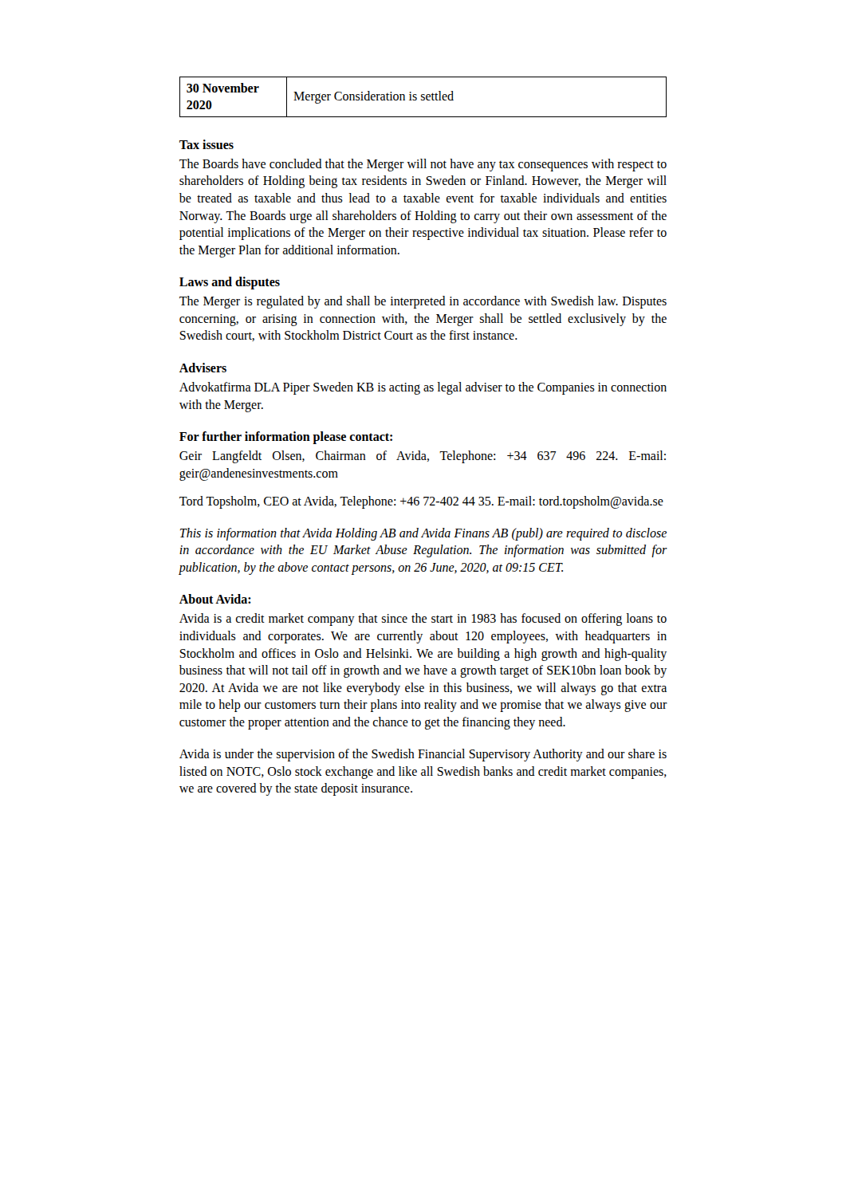| 30 November 2020 | Merger Consideration is settled |
Tax issues
The Boards have concluded that the Merger will not have any tax consequences with respect to shareholders of Holding being tax residents in Sweden or Finland. However, the Merger will be treated as taxable and thus lead to a taxable event for taxable individuals and entities Norway. The Boards urge all shareholders of Holding to carry out their own assessment of the potential implications of the Merger on their respective individual tax situation. Please refer to the Merger Plan for additional information.
Laws and disputes
The Merger is regulated by and shall be interpreted in accordance with Swedish law. Disputes concerning, or arising in connection with, the Merger shall be settled exclusively by the Swedish court, with Stockholm District Court as the first instance.
Advisers
Advokatfirma DLA Piper Sweden KB is acting as legal adviser to the Companies in connection with the Merger.
For further information please contact:
Geir Langfeldt Olsen, Chairman of Avida, Telephone: +34 637 496 224. E-mail: geir@andenesinvestments.com
Tord Topsholm, CEO at Avida, Telephone: +46 72-402 44 35. E-mail: tord.topsholm@avida.se
This is information that Avida Holding AB and Avida Finans AB (publ) are required to disclose in accordance with the EU Market Abuse Regulation. The information was submitted for publication, by the above contact persons, on 26 June, 2020, at 09:15 CET.
About Avida:
Avida is a credit market company that since the start in 1983 has focused on offering loans to individuals and corporates. We are currently about 120 employees, with headquarters in Stockholm and offices in Oslo and Helsinki. We are building a high growth and high-quality business that will not tail off in growth and we have a growth target of SEK10bn loan book by 2020. At Avida we are not like everybody else in this business, we will always go that extra mile to help our customers turn their plans into reality and we promise that we always give our customer the proper attention and the chance to get the financing they need.
Avida is under the supervision of the Swedish Financial Supervisory Authority and our share is listed on NOTC, Oslo stock exchange and like all Swedish banks and credit market companies, we are covered by the state deposit insurance.